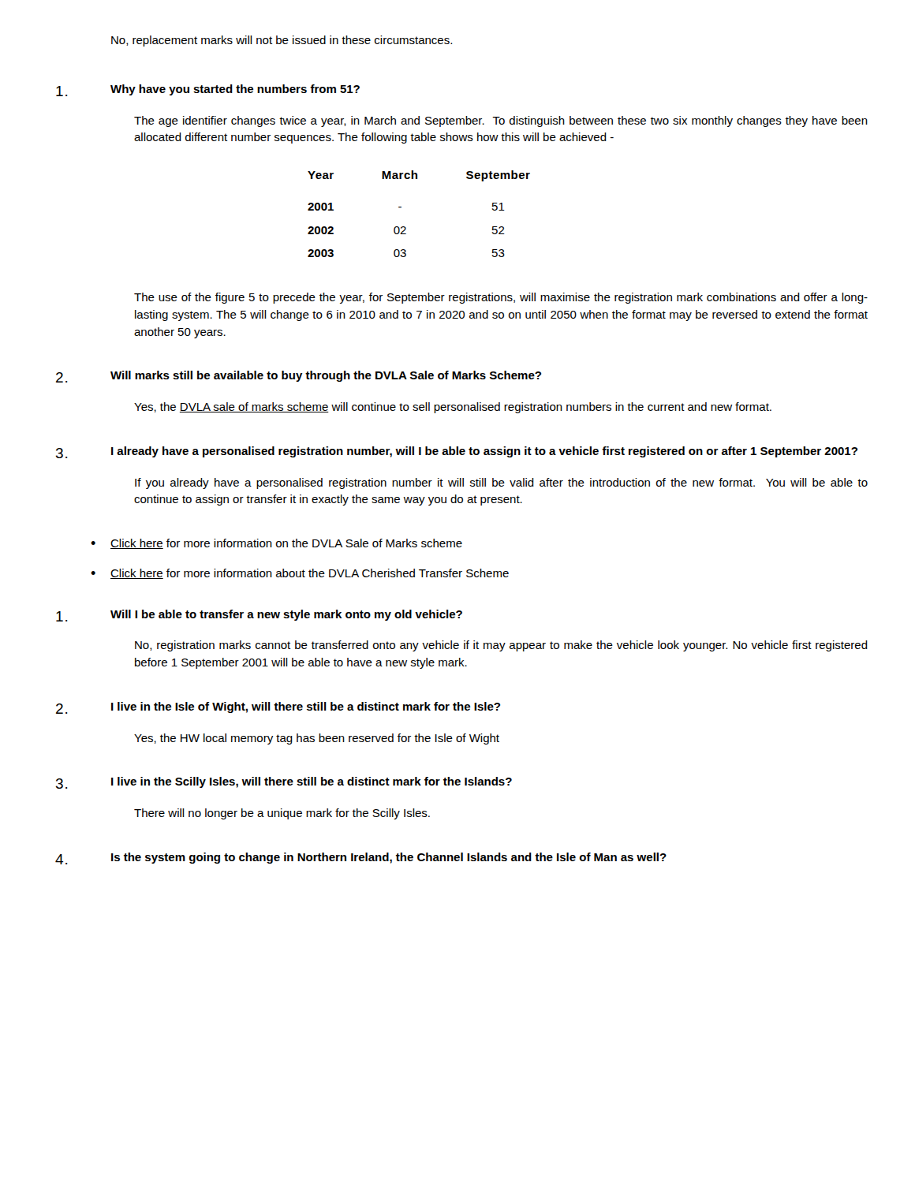No, replacement marks will not be issued in these circumstances.
Why have you started the numbers from 51?
The age identifier changes twice a year, in March and September. To distinguish between these two six monthly changes they have been allocated different number sequences. The following table shows how this will be achieved -
| Year | March | September |
| --- | --- | --- |
| 2001 | - | 51 |
| 2002 | 02 | 52 |
| 2003 | 03 | 53 |
The use of the figure 5 to precede the year, for September registrations, will maximise the registration mark combinations and offer a long-lasting system. The 5 will change to 6 in 2010 and to 7 in 2020 and so on until 2050 when the format may be reversed to extend the format another 50 years.
Will marks still be available to buy through the DVLA Sale of Marks Scheme?
Yes, the DVLA sale of marks scheme will continue to sell personalised registration numbers in the current and new format.
I already have a personalised registration number, will I be able to assign it to a vehicle first registered on or after 1 September 2001?
If you already have a personalised registration number it will still be valid after the introduction of the new format. You will be able to continue to assign or transfer it in exactly the same way you do at present.
Click here for more information on the DVLA Sale of Marks scheme
Click here for more information about the DVLA Cherished Transfer Scheme
Will I be able to transfer a new style mark onto my old vehicle?
No, registration marks cannot be transferred onto any vehicle if it may appear to make the vehicle look younger. No vehicle first registered before 1 September 2001 will be able to have a new style mark.
I live in the Isle of Wight, will there still be a distinct mark for the Isle?
Yes, the HW local memory tag has been reserved for the Isle of Wight
I live in the Scilly Isles, will there still be a distinct mark for the Islands?
There will no longer be a unique mark for the Scilly Isles.
Is the system going to change in Northern Ireland, the Channel Islands and the Isle of Man as well?